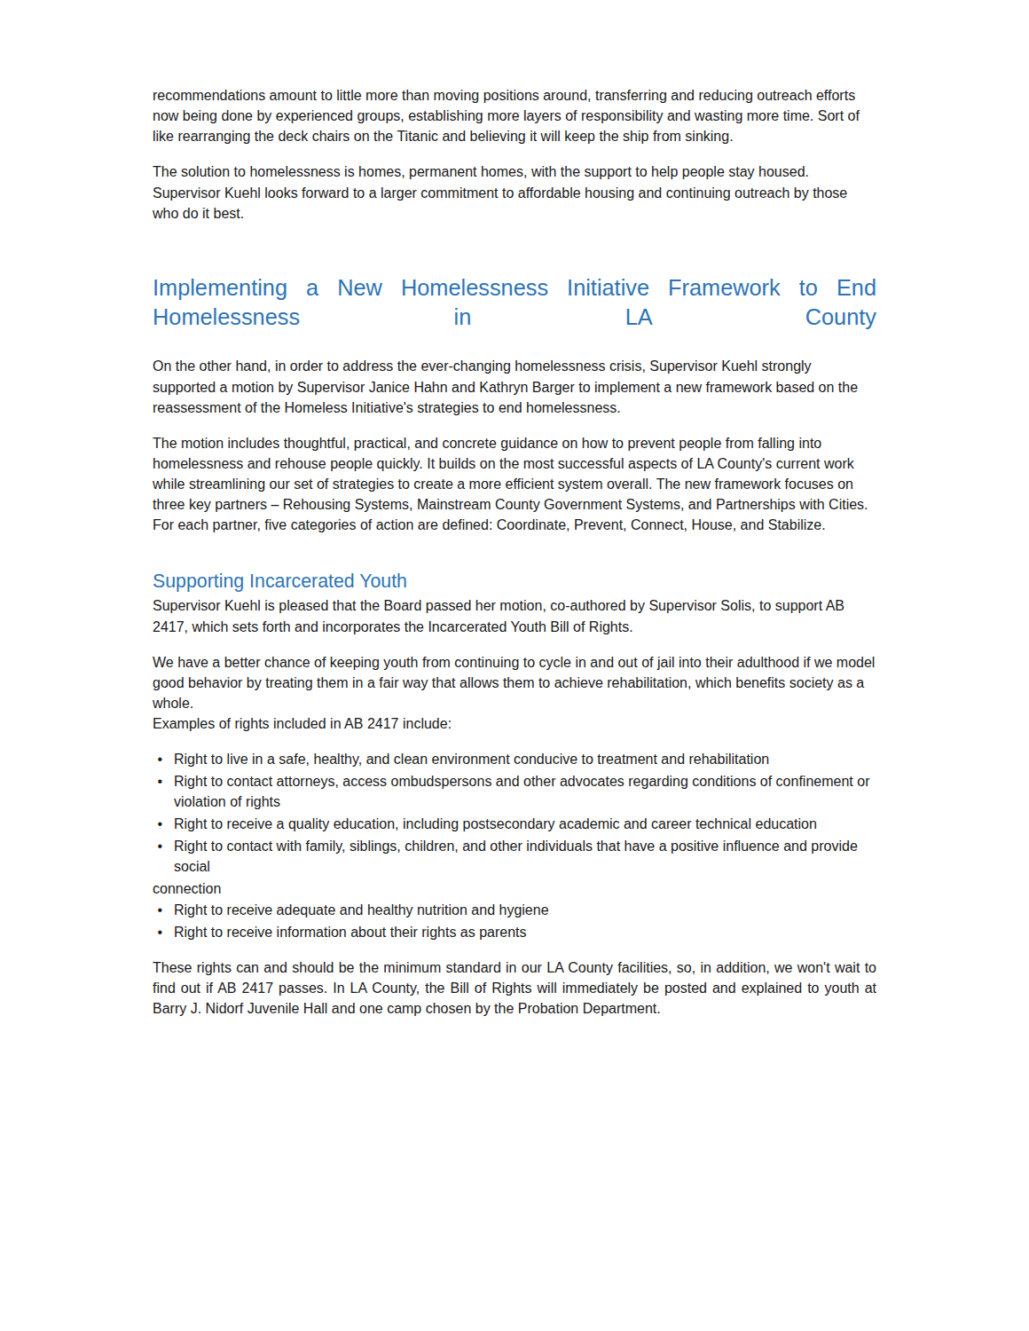recommendations amount to little more than moving positions around, transferring and reducing outreach efforts now being done by experienced groups, establishing more layers of responsibility and wasting more time. Sort of like rearranging the deck chairs on the Titanic and believing it will keep the ship from sinking.
The solution to homelessness is homes, permanent homes, with the support to help people stay housed. Supervisor Kuehl looks forward to a larger commitment to affordable housing and continuing outreach by those who do it best.
Implementing a New Homelessness Initiative Framework to End Homelessness in LA County
On the other hand, in order to address the ever-changing homelessness crisis, Supervisor Kuehl strongly supported a motion by Supervisor Janice Hahn and Kathryn Barger to implement a new framework based on the reassessment of the Homeless Initiative's strategies to end homelessness.
The motion includes thoughtful, practical, and concrete guidance on how to prevent people from falling into homelessness and rehouse people quickly. It builds on the most successful aspects of LA County's current work while streamlining our set of strategies to create a more efficient system overall. The new framework focuses on three key partners – Rehousing Systems, Mainstream County Government Systems, and Partnerships with Cities. For each partner, five categories of action are defined: Coordinate, Prevent, Connect, House, and Stabilize.
Supporting Incarcerated Youth
Supervisor Kuehl is pleased that the Board passed her motion, co-authored by Supervisor Solis, to support AB 2417, which sets forth and incorporates the Incarcerated Youth Bill of Rights.
We have a better chance of keeping youth from continuing to cycle in and out of jail into their adulthood if we model good behavior by treating them in a fair way that allows them to achieve rehabilitation, which benefits society as a whole.
Examples of rights included in AB 2417 include:
Right to live in a safe, healthy, and clean environment conducive to treatment and rehabilitation
Right to contact attorneys, access ombudspersons and other advocates regarding conditions of confinement or violation of rights
Right to receive a quality education, including postsecondary academic and career technical education
Right to contact with family, siblings, children, and other individuals that have a positive influence and provide social
connection
Right to receive adequate and healthy nutrition and hygiene
Right to receive information about their rights as parents
These rights can and should be the minimum standard in our LA County facilities, so, in addition, we won't wait to find out if AB 2417 passes. In LA County, the Bill of Rights will immediately be posted and explained to youth at Barry J. Nidorf Juvenile Hall and one camp chosen by the Probation Department.